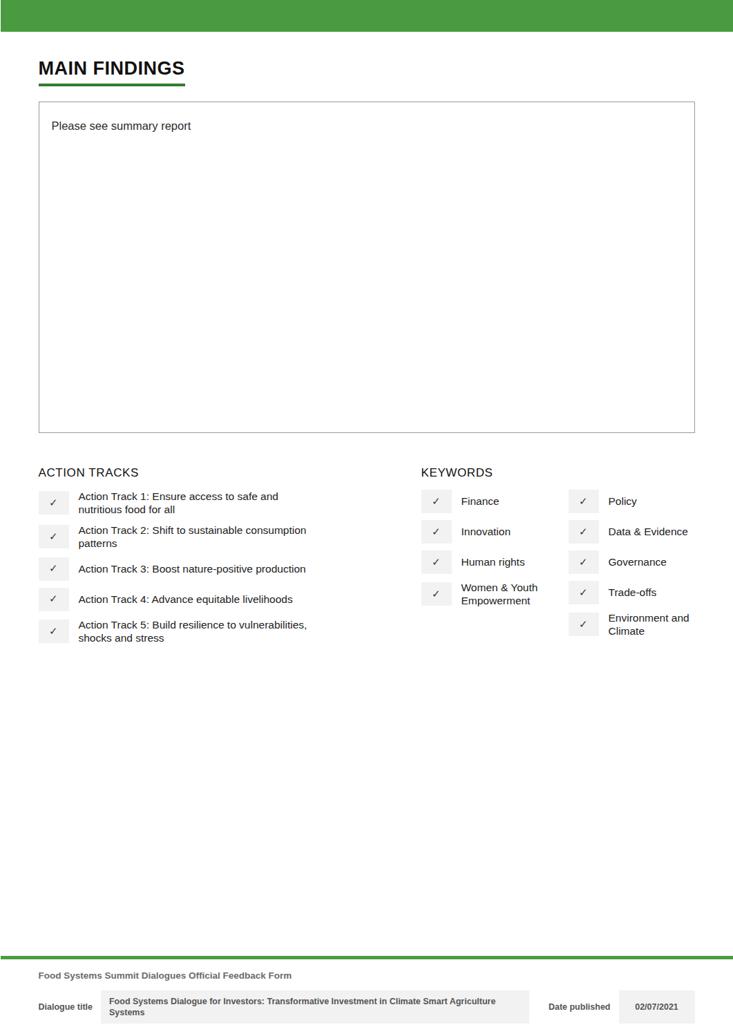Main findings
Please see summary report
Action Tracks
✓ Action Track 1: Ensure access to safe and nutritious food for all
✓ Action Track 2: Shift to sustainable consumption patterns
✓ Action Track 3: Boost nature-positive production
✓ Action Track 4: Advance equitable livelihoods
✓ Action Track 5: Build resilience to vulnerabilities, shocks and stress
Keywords
✓ Finance
✓ Innovation
✓ Human rights
✓ Women & Youth Empowerment
✓ Policy
✓ Data & Evidence
✓ Governance
✓ Trade-offs
✓ Environment and Climate
Food Systems Summit Dialogues Official Feedback Form
Dialogue title
Food Systems Dialogue for Investors: Transformative Investment in Climate Smart Agriculture Systems
Date published
02/07/2021